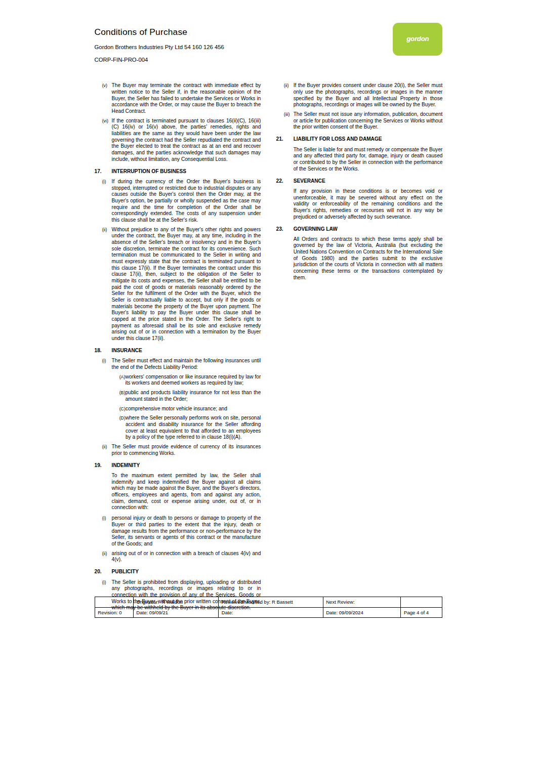gordon
Conditions of Purchase
Gordon Brothers Industries Pty Ltd 54 160 126 456
CORP-FIN-PRO-004
(v)
The Buyer may terminate the contract with immediate effect by written notice to the Seller if, in the reasonable opinion of the Buyer, the Seller has failed to undertake the Services or Works in accordance with the Order, or may cause the Buyer to breach the Head Contract.
(vi)
If the contract is terminated pursuant to clauses 16(ii)(C), 16(iii)(C) 16(iv) or 16(v) above, the parties' remedies, rights and liabilities are the same as they would have been under the law governing the contract had the Seller repudiated the contract and the Buyer elected to treat the contract as at an end and recover damages, and the parties acknowledge that such damages may include, without limitation, any Consequential Loss.
17.
Interruption of Business
(i)
If during the currency of the Order the Buyer's business is stopped, interrupted or restricted due to industrial disputes or any causes outside the Buyer's control then the Order may, at the Buyer's option, be partially or wholly suspended as the case may require and the time for completion of the Order shall be correspondingly extended. The costs of any suspension under this clause shall be at the Seller's risk.
(ii)
Without prejudice to any of the Buyer's other rights and powers under the contract, the Buyer may, at any time, including in the absence of the Seller's breach or insolvency and in the Buyer's sole discretion, terminate the contract for its convenience. Such termination must be communicated to the Seller in writing and must expressly state that the contract is terminated pursuant to this clause 17(ii). If the Buyer terminates the contract under this clause 17(ii), then, subject to the obligation of the Seller to mitigate its costs and expenses, the Seller shall be entitled to be paid the cost of goods or materials reasonably ordered by the Seller for the fulfilment of the Order with the Buyer, which the Seller is contractually liable to accept, but only if the goods or materials become the property of the Buyer upon payment. The Buyer's liability to pay the Buyer under this clause shall be capped at the price stated in the Order. The Seller's right to payment as aforesaid shall be its sole and exclusive remedy arising out of or in connection with a termination by the Buyer under this clause 17(ii).
18.
Insurance
(i)
The Seller must effect and maintain the following insurances until the end of the Defects Liability Period:
(A)
workers' compensation or like insurance required by law for its workers and deemed workers as required by law;
(B)
public and products liability insurance for not less than the amount stated in the Order;
(C)
comprehensive motor vehicle insurance; and
(D)
where the Seller personally performs work on site, personal accident and disability insurance for the Seller affording cover at least equivalent to that afforded to an employees by a policy of the type referred to in clause 18(i)(A).
(ii)
The Seller must provide evidence of currency of its insurances prior to commencing Works.
19.
Indemnity
To the maximum extent permitted by law, the Seller shall indemnify and keep indemnified the Buyer against all claims which may be made against the Buyer, and the Buyer's directors, officers, employees and agents, from and against any action, claim, demand, cost or expense arising under, out of, or in connection with:
(i)
personal injury or death to persons or damage to property of the Buyer or third parties to the extent that the injury, death or damage results from the performance or non-performance by the Seller, its servants or agents of this contract or the manufacture of the Goods; and
(ii)
arising out of or in connection with a breach of clauses 4(iv) and 4(v).
20.
Publicity
(i)
The Seller is prohibited from displaying, uploading or distributed any photographs, recordings or images relating to or in connection with the provision of any of the Services, Goods or Works to the Buyer, without the prior written consent of the Buyer, which may be withheld by the Buyer in its absolute discretion.
(ii)
If the Buyer provides consent under clause 20(i), the Seller must only use the photographs, recordings or images in the manner specified by the Buyer and all Intellectual Property in those photographs, recordings or images will be owned by the Buyer.
(iii)
The Seller must not issue any information, publication, document or article for publication concerning the Services or Works without the prior written consent of the Buyer.
21.
Liability for Loss and Damage
The Seller is liable for and must remedy or compensate the Buyer and any affected third party for, damage, injury or death caused or contributed to by the Seller in connection with the performance of the Services or the Works.
22.
Severance
If any provision in these conditions is or becomes void or unenforceable, it may be severed without any effect on the validity or enforceability of the remaining conditions and the Buyer's rights, remedies or recourses will not in any way be prejudiced or adversely affected by such severance.
23.
Governing Law
All Orders and contracts to which these terms apply shall be governed by the law of Victoria, Australia (but excluding the United Nations Convention on Contracts for the International Sale of Goods 1980) and the parties submit to the exclusive jurisdiction of the courts of Victoria in connection with all matters concerning these terms or the transactions contemplated by them.
| | Originator: R Waldon | Reviewed/Modified by: R Bassett | Next Review: | |
| Revision: 0 | Date: 09/09/21 | Date: | Date: 09/09/2024 | Page 4 of 4 |